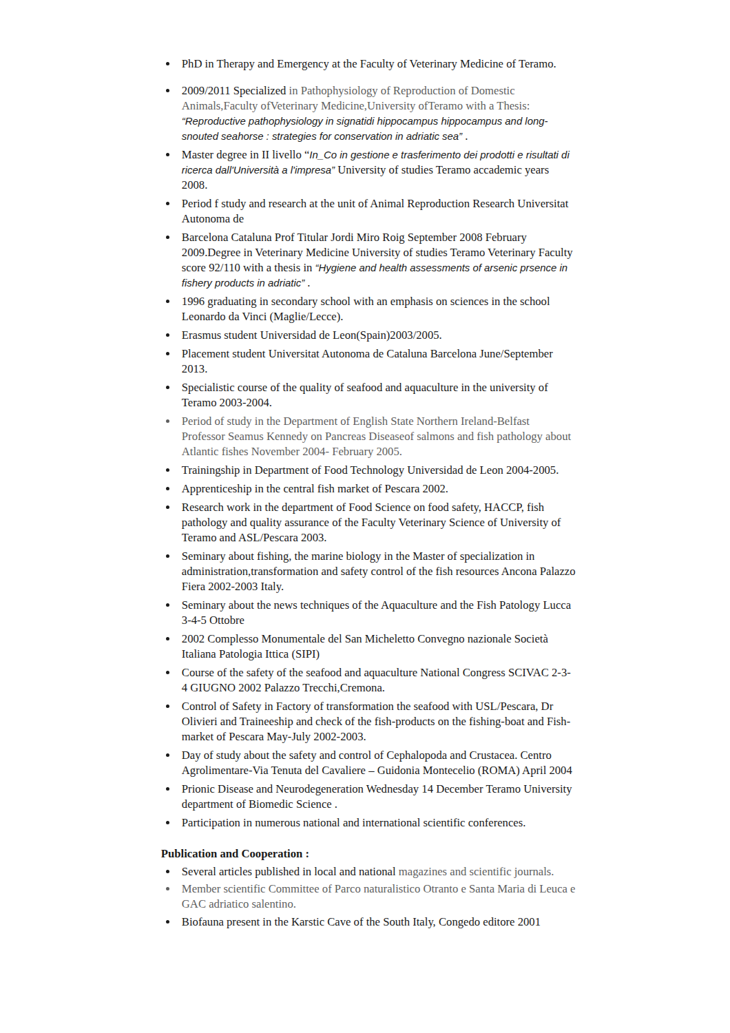PhD in Therapy and Emergency at the Faculty of Veterinary Medicine of Teramo.
2009/2011 Specialized in Pathophysiology of Reproduction of Domestic Animals,Faculty ofVeterinary Medicine,University ofTeramo with a Thesis: “Reproductive pathophysiology in signatidi hippocampus hippocampus and long-snouted seahorse : strategies for conservation in adriatic sea” .
Master degree in II livello “In_Co in gestione e trasferimento dei prodotti e risultati di ricerca dall'Università a l'impresa” University of studies Teramo accademic years 2008.
Period f study and research at the unit of Animal Reproduction Research Universitat Autonoma de
Barcelona Cataluna Prof Titular Jordi Miro Roig September 2008 February 2009.Degree in Veterinary Medicine University of studies Teramo Veterinary Faculty score 92/110 with a thesis in “Hygiene and health assessments of arsenic prsence in fishery products in adriatic” .
1996 graduating in secondary school with an emphasis on sciences in the school Leonardo da Vinci (Maglie/Lecce).
Erasmus student Universidad de Leon(Spain)2003/2005.
Placement student Universitat Autonoma de Cataluna Barcelona June/September 2013.
Specialistic course of the quality of seafood and aquaculture in the university of Teramo 2003-2004.
Period of study in the Department of English State Northern Ireland-Belfast Professor Seamus Kennedy on Pancreas Diseaseof salmons and fish pathology about Atlantic fishes November 2004- February 2005.
Trainingship in Department of Food Technology Universidad de Leon 2004-2005.
Apprenticeship in the central fish market of Pescara 2002.
Research work in the department of Food Science on food safety, HACCP, fish pathology and quality assurance of the Faculty Veterinary Science of University of Teramo and ASL/Pescara 2003.
Seminary about fishing, the marine biology in the Master of specialization in administration,transformation and safety control of the fish resources Ancona Palazzo Fiera 2002-2003 Italy.
Seminary about the news techniques of the Aquaculture and the Fish Patology Lucca 3-4-5 Ottobre
2002 Complesso Monumentale del San Micheletto Convegno nazionale Società Italiana Patologia Ittica (SIPI)
Course of the safety of the seafood and aquaculture National Congress SCIVAC 2-3-4 GIUGNO 2002 Palazzo Trecchi,Cremona.
Control of Safety in Factory of transformation the seafood with USL/Pescara, Dr Olivieri and Traineeship and check of the fish-products on the fishing-boat and Fish-market of Pescara May-July 2002-2003.
Day of study about the safety and control of Cephalopoda and Crustacea. Centro Agrolimentare-Via Tenuta del Cavaliere – Guidonia Montecelio (ROMA) April 2004
Prionic Disease and Neurodegeneration Wednesday 14 December Teramo University department of Biomedic Science .
Participation in numerous national and international scientific conferences.
Publication and Cooperation :
Several articles published in local and national magazines and scientific journals.
Member scientific Committee of Parco naturalistico Otranto e Santa Maria di Leuca e GAC adriatico salentino.
Biofauna present in the Karstic Cave of the South Italy, Congedo editore 2001